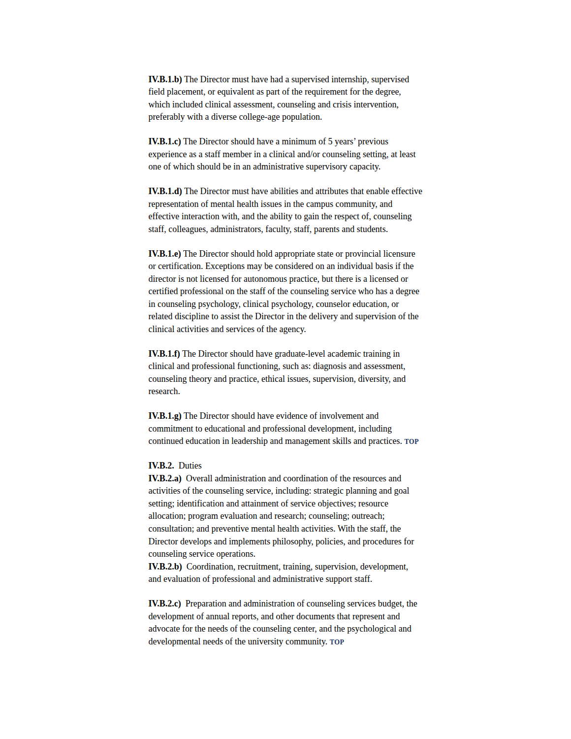IV.B.1.b) The Director must have had a supervised internship, supervised field placement, or equivalent as part of the requirement for the degree, which included clinical assessment, counseling and crisis intervention, preferably with a diverse college-age population.
IV.B.1.c) The Director should have a minimum of 5 years’ previous experience as a staff member in a clinical and/or counseling setting, at least one of which should be in an administrative supervisory capacity.
IV.B.1.d) The Director must have abilities and attributes that enable effective representation of mental health issues in the campus community, and effective interaction with, and the ability to gain the respect of, counseling staff, colleagues, administrators, faculty, staff, parents and students.
IV.B.1.e) The Director should hold appropriate state or provincial licensure or certification. Exceptions may be considered on an individual basis if the director is not licensed for autonomous practice, but there is a licensed or certified professional on the staff of the counseling service who has a degree in counseling psychology, clinical psychology, counselor education, or related discipline to assist the Director in the delivery and supervision of the clinical activities and services of the agency.
IV.B.1.f) The Director should have graduate-level academic training in clinical and professional functioning, such as: diagnosis and assessment, counseling theory and practice, ethical issues, supervision, diversity, and research.
IV.B.1.g) The Director should have evidence of involvement and commitment to educational and professional development, including continued education in leadership and management skills and practices. TOP
IV.B.2. Duties
IV.B.2.a) Overall administration and coordination of the resources and activities of the counseling service, including: strategic planning and goal setting; identification and attainment of service objectives; resource allocation; program evaluation and research; counseling; outreach; consultation; and preventive mental health activities. With the staff, the Director develops and implements philosophy, policies, and procedures for counseling service operations.
IV.B.2.b) Coordination, recruitment, training, supervision, development, and evaluation of professional and administrative support staff.
IV.B.2.c) Preparation and administration of counseling services budget, the development of annual reports, and other documents that represent and advocate for the needs of the counseling center, and the psychological and developmental needs of the university community. TOP